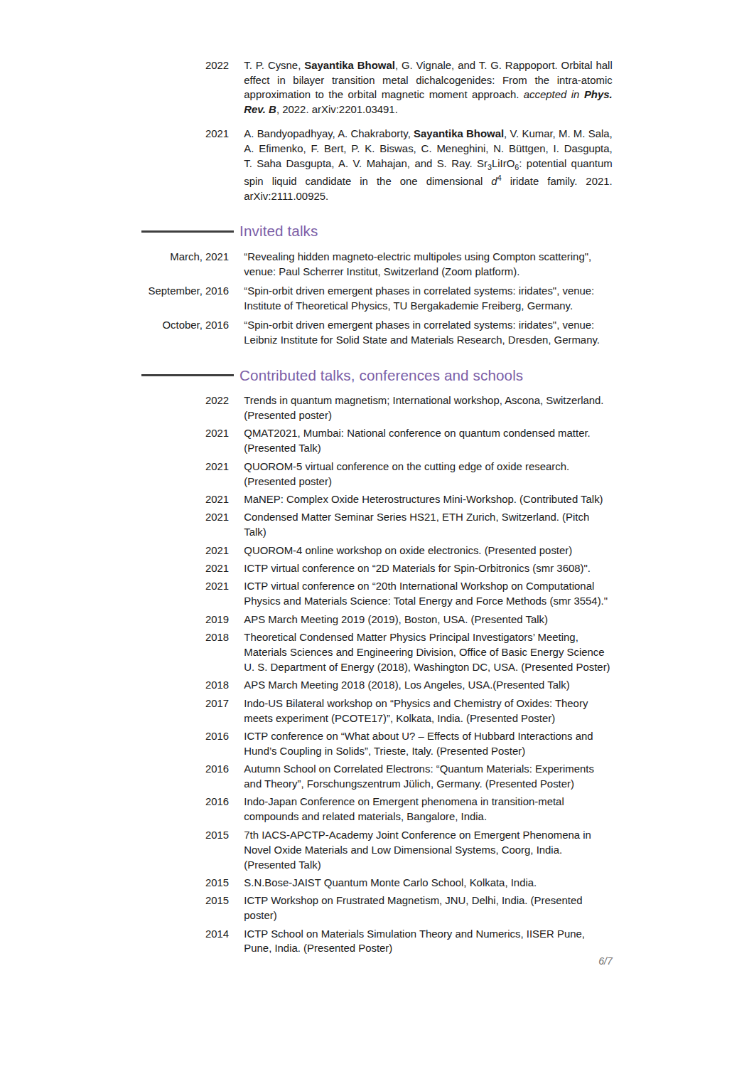2022
T. P. Cysne, Sayantika Bhowal, G. Vignale, and T. G. Rappoport. Orbital hall effect in bilayer transition metal dichalcogenides: From the intra-atomic approximation to the orbital magnetic moment approach. accepted in Phys. Rev. B, 2022. arXiv:2201.03491.
2021
A. Bandyopadhyay, A. Chakraborty, Sayantika Bhowal, V. Kumar, M. M. Sala, A. Efimenko, F. Bert, P. K. Biswas, C. Meneghini, N. Büttgen, I. Dasgupta, T. Saha Dasgupta, A. V. Mahajan, and S. Ray. Sr3LiIrO6: potential quantum spin liquid candidate in the one dimensional d4 iridate family. 2021. arXiv:2111.00925.
Invited talks
March, 2021
“Revealing hidden magneto-electric multipoles using Compton scattering", venue: Paul Scherrer Institut, Switzerland (Zoom platform).
September, 2016
“Spin-orbit driven emergent phases in correlated systems: iridates", venue: Institute of Theoretical Physics, TU Bergakademie Freiberg, Germany.
October, 2016
“Spin-orbit driven emergent phases in correlated systems: iridates", venue: Leibniz Institute for Solid State and Materials Research, Dresden, Germany.
Contributed talks, conferences and schools
2022
Trends in quantum magnetism; International workshop, Ascona, Switzerland. (Presented poster)
2021
QMAT2021, Mumbai: National conference on quantum condensed matter. (Presented Talk)
2021
QUOROM-5 virtual conference on the cutting edge of oxide research. (Presented poster)
2021
MaNEP: Complex Oxide Heterostructures Mini-Workshop. (Contributed Talk)
2021
Condensed Matter Seminar Series HS21, ETH Zurich, Switzerland. (Pitch Talk)
2021
QUOROM-4 online workshop on oxide electronics. (Presented poster)
2021
ICTP virtual conference on “2D Materials for Spin-Orbitronics (smr 3608)".
2021
ICTP virtual conference on “20th International Workshop on Computational Physics and Materials Science: Total Energy and Force Methods (smr 3554)."
2019
APS March Meeting 2019 (2019), Boston, USA. (Presented Talk)
2018
Theoretical Condensed Matter Physics Principal Investigators’ Meeting, Materials Sciences and Engineering Division, Office of Basic Energy Science U. S. Department of Energy (2018), Washington DC, USA. (Presented Poster)
2018
APS March Meeting 2018 (2018), Los Angeles, USA.(Presented Talk)
2017
Indo-US Bilateral workshop on “Physics and Chemistry of Oxides: Theory meets experiment (PCOTE17)”, Kolkata, India. (Presented Poster)
2016
ICTP conference on “What about U? – Effects of Hubbard Interactions and Hund’s Coupling in Solids”, Trieste, Italy. (Presented Poster)
2016
Autumn School on Correlated Electrons: “Quantum Materials: Experiments and Theory”, Forschungszentrum Jülich, Germany. (Presented Poster)
2016
Indo-Japan Conference on Emergent phenomena in transition-metal compounds and related materials, Bangalore, India.
2015
7th IACS-APCTP-Academy Joint Conference on Emergent Phenomena in Novel Oxide Materials and Low Dimensional Systems, Coorg, India. (Presented Talk)
2015
S.N.Bose-JAIST Quantum Monte Carlo School, Kolkata, India.
2015
ICTP Workshop on Frustrated Magnetism, JNU, Delhi, India. (Presented poster)
2014
ICTP School on Materials Simulation Theory and Numerics, IISER Pune, Pune, India. (Presented Poster)
6/7